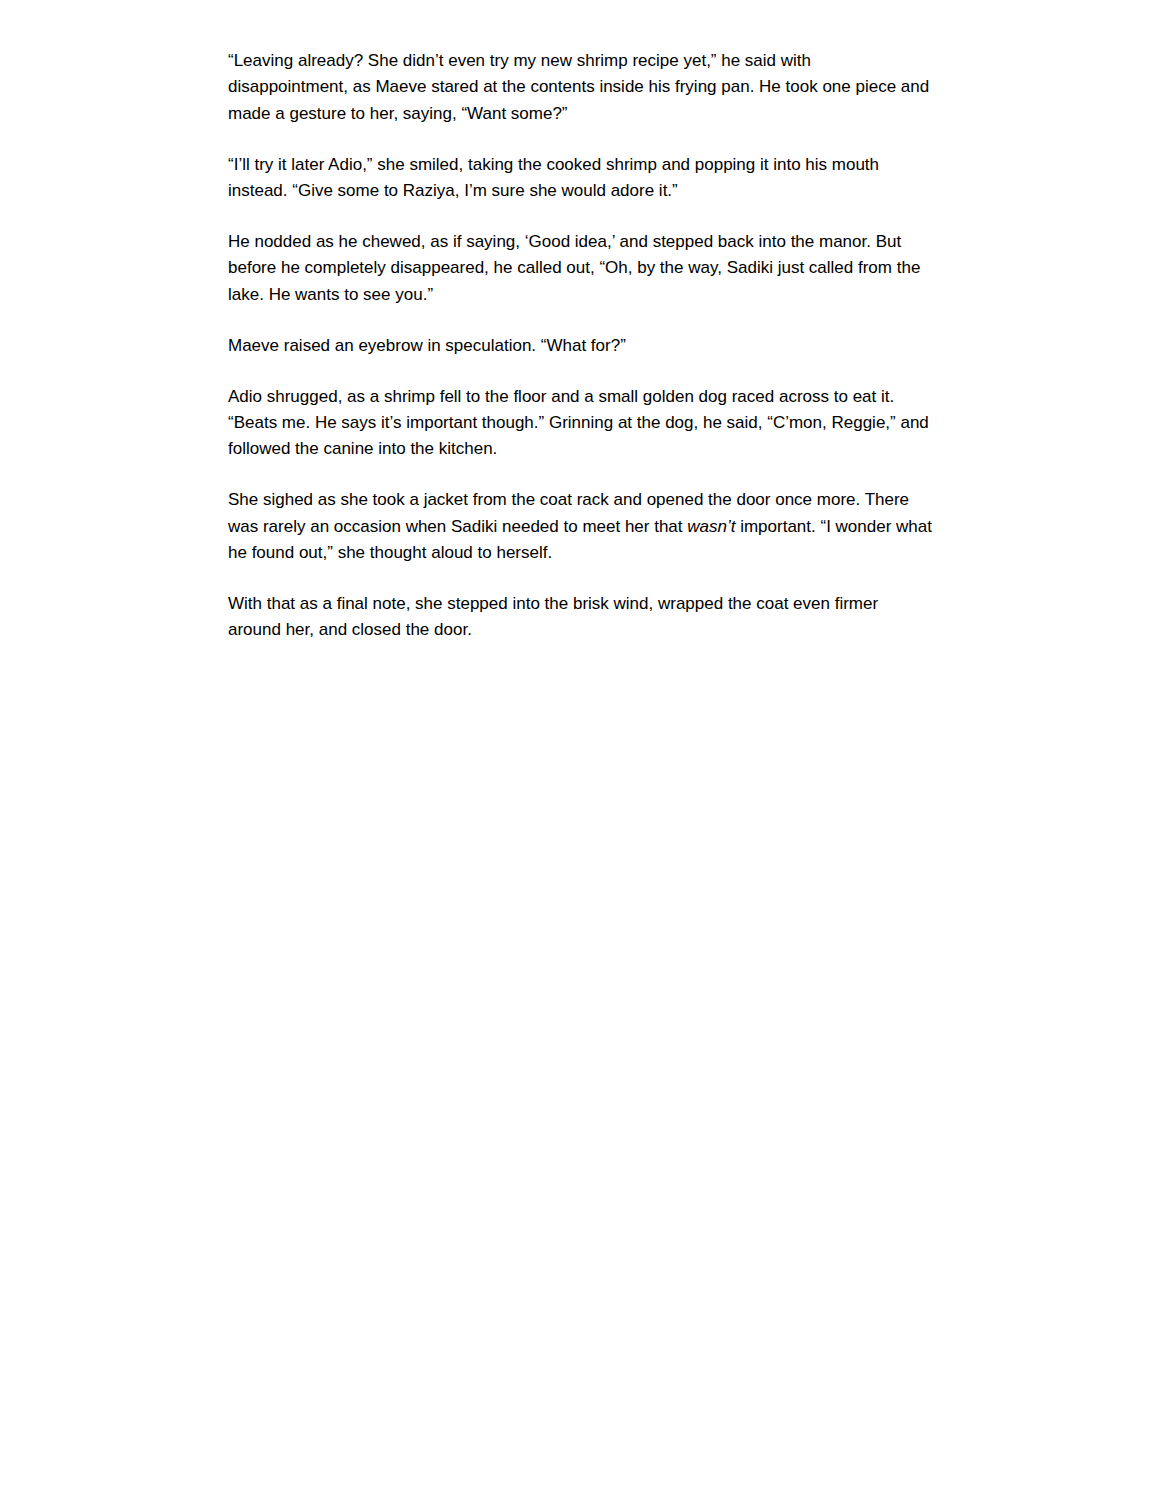“Leaving already? She didn’t even try my new shrimp recipe yet,” he said with disappointment, as Maeve stared at the contents inside his frying pan. He took one piece and made a gesture to her, saying, “Want some?”
“I’ll try it later Adio,” she smiled, taking the cooked shrimp and popping it into his mouth instead. “Give some to Raziya, I’m sure she would adore it.”
He nodded as he chewed, as if saying, ‘Good idea,’ and stepped back into the manor. But before he completely disappeared, he called out, “Oh, by the way, Sadiki just called from the lake. He wants to see you.”
Maeve raised an eyebrow in speculation. “What for?”
Adio shrugged, as a shrimp fell to the floor and a small golden dog raced across to eat it. “Beats me. He says it’s important though.” Grinning at the dog, he said, “C’mon, Reggie,” and followed the canine into the kitchen.
She sighed as she took a jacket from the coat rack and opened the door once more. There was rarely an occasion when Sadiki needed to meet her that wasn’t important. “I wonder what he found out,” she thought aloud to herself.
With that as a final note, she stepped into the brisk wind, wrapped the coat even firmer around her, and closed the door.